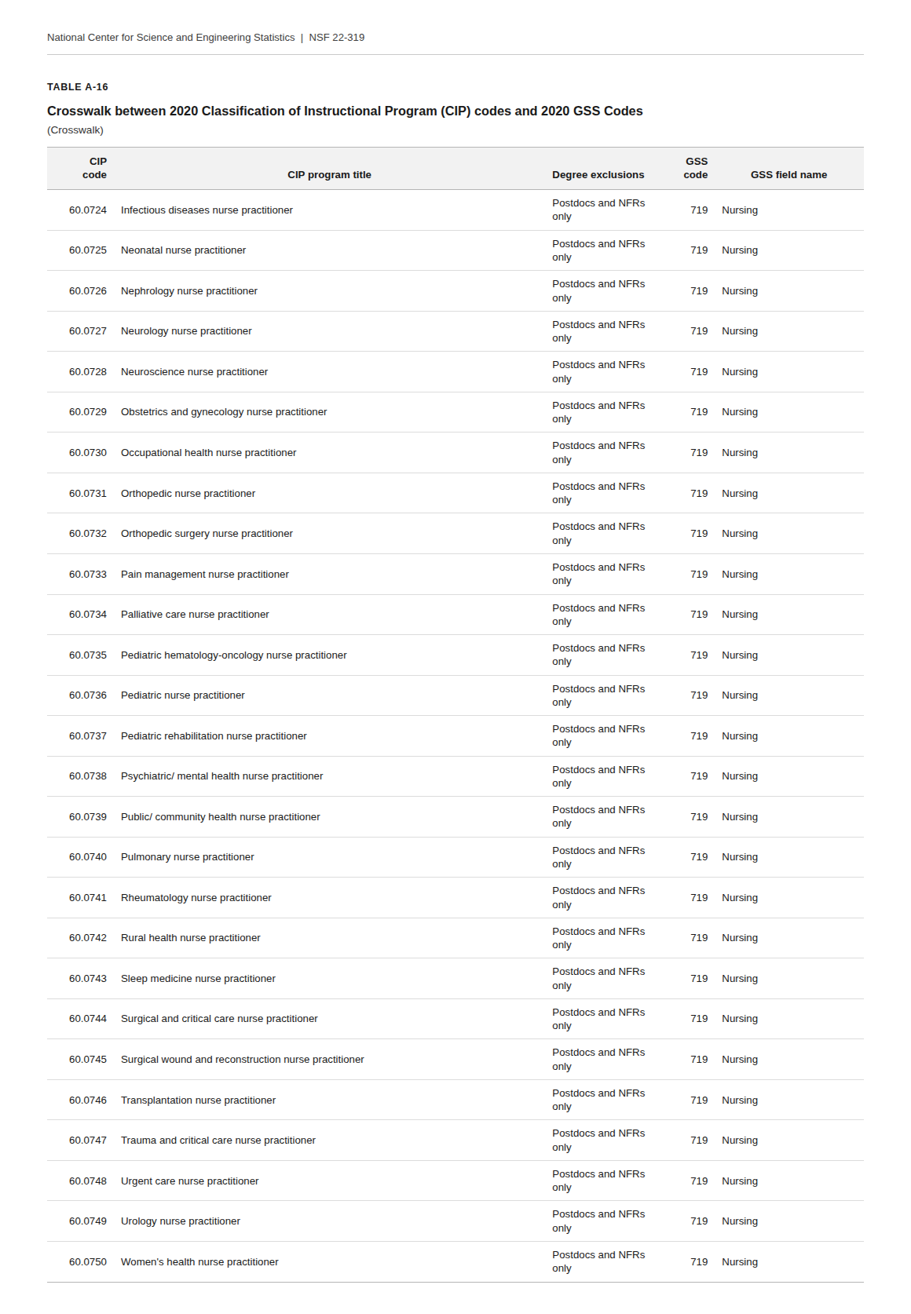National Center for Science and Engineering Statistics | NSF 22-319
TABLE A-16
Crosswalk between 2020 Classification of Instructional Program (CIP) codes and 2020 GSS Codes
(Crosswalk)
| CIP code | CIP program title | Degree exclusions | GSS code | GSS field name |
| --- | --- | --- | --- | --- |
| 60.0724 | Infectious diseases nurse practitioner | Postdocs and NFRs only | 719 | Nursing |
| 60.0725 | Neonatal nurse practitioner | Postdocs and NFRs only | 719 | Nursing |
| 60.0726 | Nephrology nurse practitioner | Postdocs and NFRs only | 719 | Nursing |
| 60.0727 | Neurology nurse practitioner | Postdocs and NFRs only | 719 | Nursing |
| 60.0728 | Neuroscience nurse practitioner | Postdocs and NFRs only | 719 | Nursing |
| 60.0729 | Obstetrics and gynecology nurse practitioner | Postdocs and NFRs only | 719 | Nursing |
| 60.0730 | Occupational health nurse practitioner | Postdocs and NFRs only | 719 | Nursing |
| 60.0731 | Orthopedic nurse practitioner | Postdocs and NFRs only | 719 | Nursing |
| 60.0732 | Orthopedic surgery nurse practitioner | Postdocs and NFRs only | 719 | Nursing |
| 60.0733 | Pain management nurse practitioner | Postdocs and NFRs only | 719 | Nursing |
| 60.0734 | Palliative care nurse practitioner | Postdocs and NFRs only | 719 | Nursing |
| 60.0735 | Pediatric hematology-oncology nurse practitioner | Postdocs and NFRs only | 719 | Nursing |
| 60.0736 | Pediatric nurse practitioner | Postdocs and NFRs only | 719 | Nursing |
| 60.0737 | Pediatric rehabilitation nurse practitioner | Postdocs and NFRs only | 719 | Nursing |
| 60.0738 | Psychiatric/ mental health nurse practitioner | Postdocs and NFRs only | 719 | Nursing |
| 60.0739 | Public/ community health nurse practitioner | Postdocs and NFRs only | 719 | Nursing |
| 60.0740 | Pulmonary nurse practitioner | Postdocs and NFRs only | 719 | Nursing |
| 60.0741 | Rheumatology nurse practitioner | Postdocs and NFRs only | 719 | Nursing |
| 60.0742 | Rural health nurse practitioner | Postdocs and NFRs only | 719 | Nursing |
| 60.0743 | Sleep medicine nurse practitioner | Postdocs and NFRs only | 719 | Nursing |
| 60.0744 | Surgical and critical care nurse practitioner | Postdocs and NFRs only | 719 | Nursing |
| 60.0745 | Surgical wound and reconstruction nurse practitioner | Postdocs and NFRs only | 719 | Nursing |
| 60.0746 | Transplantation nurse practitioner | Postdocs and NFRs only | 719 | Nursing |
| 60.0747 | Trauma and critical care nurse practitioner | Postdocs and NFRs only | 719 | Nursing |
| 60.0748 | Urgent care nurse practitioner | Postdocs and NFRs only | 719 | Nursing |
| 60.0749 | Urology nurse practitioner | Postdocs and NFRs only | 719 | Nursing |
| 60.0750 | Women's health nurse practitioner | Postdocs and NFRs only | 719 | Nursing |